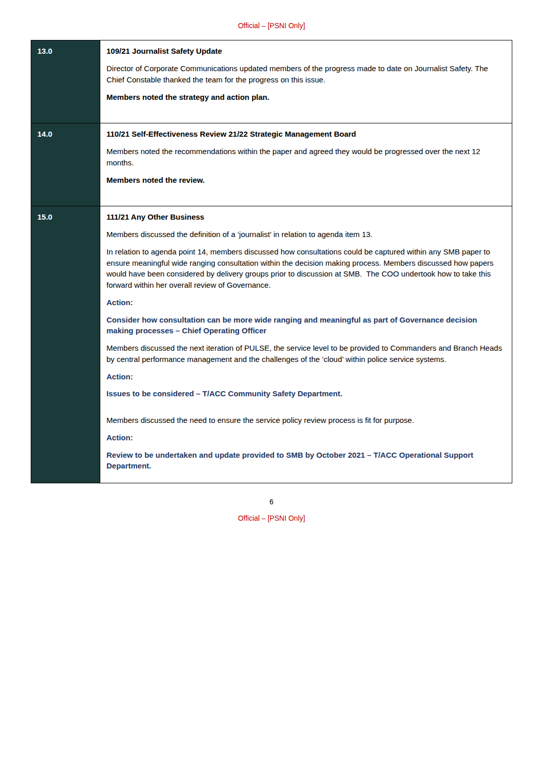Official – [PSNI Only]
| 13.0 | 109/21 Journalist Safety Update Director of Corporate Communications updated members of the progress made to date on Journalist Safety. The Chief Constable thanked the team for the progress on this issue. Members noted the strategy and action plan. |
| 14.0 | 110/21 Self-Effectiveness Review 21/22 Strategic Management Board Members noted the recommendations within the paper and agreed they would be progressed over the next 12 months. Members noted the review. |
| 15.0 | 111/21 Any Other Business Members discussed the definition of a ‘journalist’ in relation to agenda item 13. In relation to agenda point 14, members discussed how consultations could be captured within any SMB paper to ensure meaningful wide ranging consultation within the decision making process. Members discussed how papers would have been considered by delivery groups prior to discussion at SMB. The COO undertook how to take this forward within her overall review of Governance. Action: Consider how consultation can be more wide ranging and meaningful as part of Governance decision making processes – Chief Operating Officer Members discussed the next iteration of PULSE, the service level to be provided to Commanders and Branch Heads by central performance management and the challenges of the ‘cloud’ within police service systems. Action: Issues to be considered – T/ACC Community Safety Department. Members discussed the need to ensure the service policy review process is fit for purpose. Action: Review to be undertaken and update provided to SMB by October 2021 – T/ACC Operational Support Department. |
6
Official – [PSNI Only]